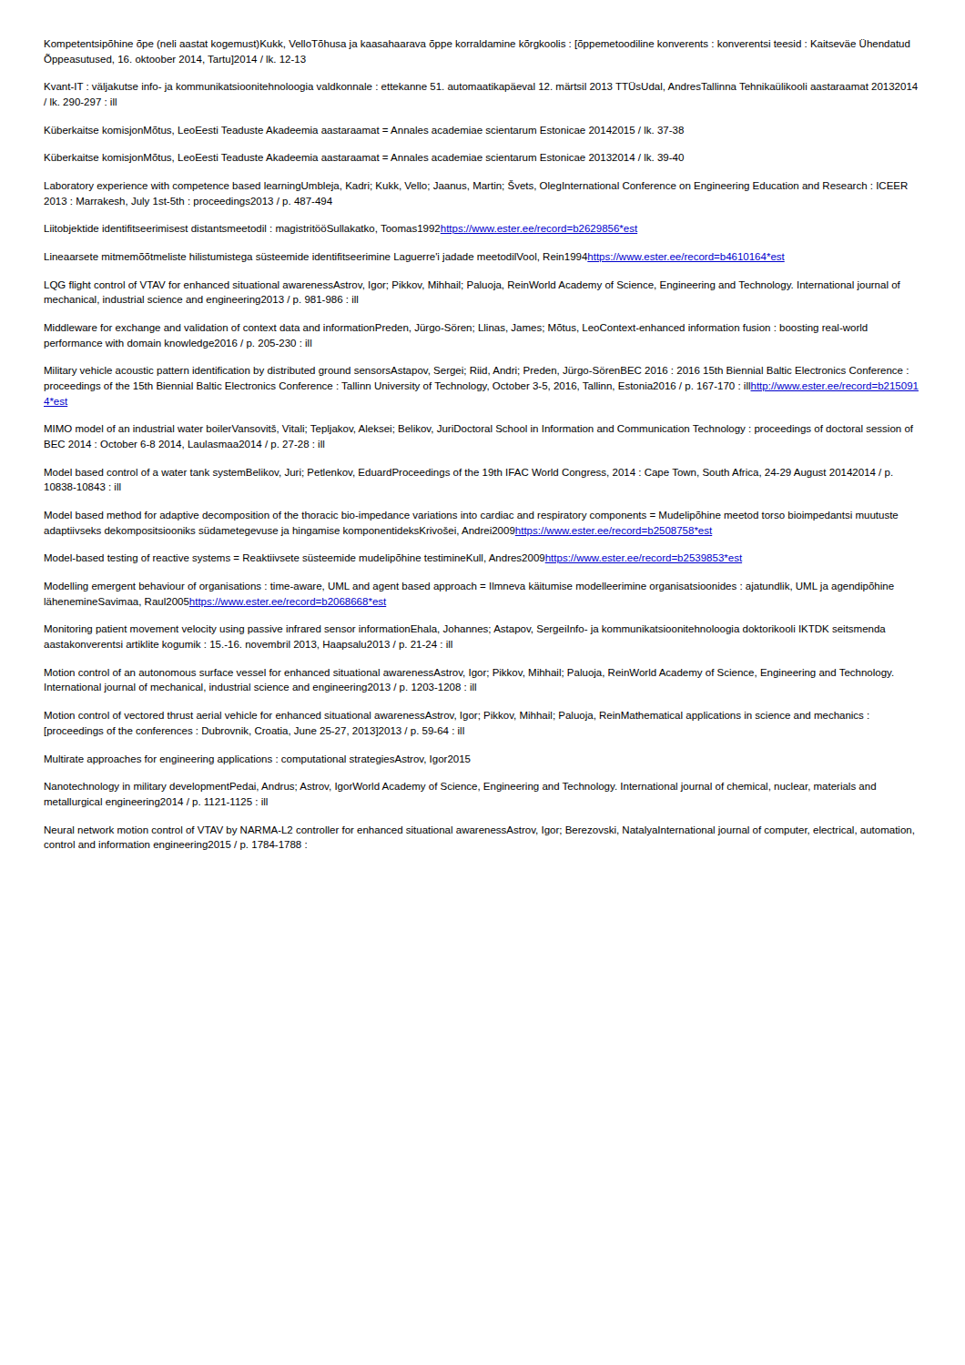Kompetentsipõhine õpe (neli aastat kogemust)Kukk, VelloTõhusa ja kaasahaarava õppe korraldamine kõrgkoolis : [õppemetoodiline konverents : konverentsi teesid : Kaitseväe Ühendatud Õppeasutused, 16. oktoober 2014, Tartu]2014 / lk. 12-13
Kvant-IT : väljakutse info- ja kommunikatsioonitehnoloogia valdkonnale : ettekanne 51. automaatikapäeval 12. märtsil 2013 TTÜsUdal, AndresTallinna Tehnikaülikooli aastaraamat 20132014 / lk. 290-297 : ill
Küberkaitse komisjonMõtus, LeoEesti Teaduste Akadeemia aastaraamat = Annales academiae scientarum Estonicae 20142015 / lk. 37-38
Küberkaitse komisjonMõtus, LeoEesti Teaduste Akadeemia aastaraamat = Annales academiae scientarum Estonicae 20132014 / lk. 39-40
Laboratory experience with competence based learningUmbleja, Kadri; Kukk, Vello; Jaanus, Martin; Švets, OlegInternational Conference on Engineering Education and Research : ICEER 2013 : Marrakesh, July 1st-5th : proceedings2013 / p. 487-494
Liitobjektide identifitseerimisest distantsmeetodil : magistritööSullakatko, Toomas1992https://www.ester.ee/record=b2629856*est
Lineaarsete mitmemõõtmeliste hilistumistega süsteemide identifitseerimine Laguerre'i jadade meetodilVool, Rein1994https://www.ester.ee/record=b4610164*est
LQG flight control of VTAV for enhanced situational awarenessAstrov, Igor; Pikkov, Mihhail; Paluoja, ReinWorld Academy of Science, Engineering and Technology. International journal of mechanical, industrial science and engineering2013 / p. 981-986 : ill
Middleware for exchange and validation of context data and informationPreden, Jürgo-Sören; Llinas, James; Mõtus, LeoContext-enhanced information fusion : boosting real-world performance with domain knowledge2016 / p. 205-230 : ill
Military vehicle acoustic pattern identification by distributed ground sensorsAstapov, Sergei; Riid, Andri; Preden, Jürgo-SörenBEC 2016 : 2016 15th Biennial Baltic Electronics Conference : proceedings of the 15th Biennial Baltic Electronics Conference : Tallinn University of Technology, October 3-5, 2016, Tallinn, Estonia2016 / p. 167-170 : illhttp://www.ester.ee/record=b2150914*est
MIMO model of an industrial water boilerVansovitš, Vitali; Tepljakov, Aleksei; Belikov, JuriDoctoral School in Information and Communication Technology : proceedings of doctoral session of BEC 2014 : October 6-8 2014, Laulasmaa2014 / p. 27-28 : ill
Model based control of a water tank systemBelikov, Juri; Petlenkov, EduardProceedings of the 19th IFAC World Congress, 2014 : Cape Town, South Africa, 24-29 August 20142014 / p. 10838-10843 : ill
Model based method for adaptive decomposition of the thoracic bio-impedance variations into cardiac and respiratory components = Mudelipõhine meetod torso bioimpedantsi muutuste adaptiivseks dekompositsiooniks südametegevuse ja hingamise komponentideksKrivošei, Andrei2009https://www.ester.ee/record=b2508758*est
Model-based testing of reactive systems = Reaktiivsete süsteemide mudelipõhine testimineKull, Andres2009https://www.ester.ee/record=b2539853*est
Modelling emergent behaviour of organisations : time-aware, UML and agent based approach = Ilmneva käitumise modelleerimine organisatsioonides : ajatundlik, UML ja agendipõhine lähenemineSavimaa, Raul2005https://www.ester.ee/record=b2068668*est
Monitoring patient movement velocity using passive infrared sensor informationEhala, Johannes; Astapov, SergeiInfo- ja kommunikatsioonitehnoloogia doktorikooli IKTDK seitsmenda aastakonverentsi artiklite kogumik : 15.-16. novembril 2013, Haapsalu2013 / p. 21-24 : ill
Motion control of an autonomous surface vessel for enhanced situational awarenessAstrov, Igor; Pikkov, Mihhail; Paluoja, ReinWorld Academy of Science, Engineering and Technology. International journal of mechanical, industrial science and engineering2013 / p. 1203-1208 : ill
Motion control of vectored thrust aerial vehicle for enhanced situational awarenessAstrov, Igor; Pikkov, Mihhail; Paluoja, ReinMathematical applications in science and mechanics : [proceedings of the conferences : Dubrovnik, Croatia, June 25-27, 2013]2013 / p. 59-64 : ill
Multirate approaches for engineering applications : computational strategiesAstrov, Igor2015
Nanotechnology in military developmentPedai, Andrus; Astrov, IgorWorld Academy of Science, Engineering and Technology. International journal of chemical, nuclear, materials and metallurgical engineering2014 / p. 1121-1125 : ill
Neural network motion control of VTAV by NARMA-L2 controller for enhanced situational awarenessAstrov, Igor; Berezovski, NatalyaInternational journal of computer, electrical, automation, control and information engineering2015 / p. 1784-1788 :